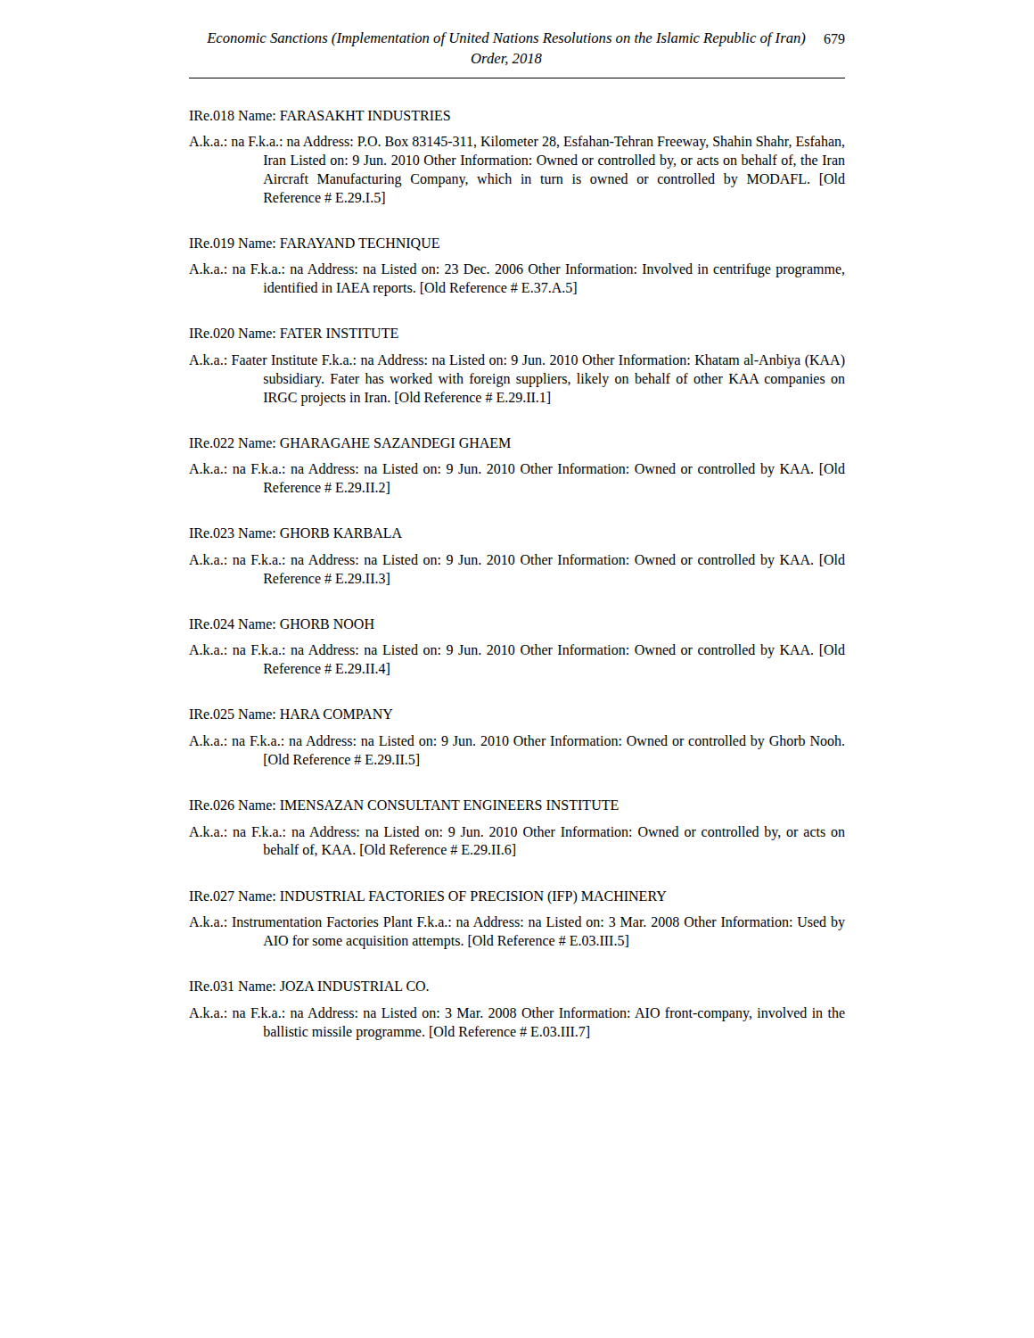Economic Sanctions (Implementation of United Nations Resolutions on the Islamic Republic of Iran) Order, 2018
679
IRe.018 Name: FARASAKHT INDUSTRIES
A.k.a.: na F.k.a.: na Address: P.O. Box 83145-311, Kilometer 28, Esfahan-Tehran Freeway, Shahin Shahr, Esfahan, Iran Listed on: 9 Jun. 2010 Other Information: Owned or controlled by, or acts on behalf of, the Iran Aircraft Manufacturing Company, which in turn is owned or controlled by MODAFL. [Old Reference # E.29.I.5]
IRe.019 Name: FARAYAND TECHNIQUE
A.k.a.: na F.k.a.: na Address: na Listed on: 23 Dec. 2006 Other Information: Involved in centrifuge programme, identified in IAEA reports. [Old Reference # E.37.A.5]
IRe.020 Name: FATER INSTITUTE
A.k.a.: Faater Institute F.k.a.: na Address: na Listed on: 9 Jun. 2010 Other Information: Khatam al-Anbiya (KAA) subsidiary. Fater has worked with foreign suppliers, likely on behalf of other KAA companies on IRGC projects in Iran. [Old Reference # E.29.II.1]
IRe.022 Name: GHARAGAHE SAZANDEGI GHAEM
A.k.a.: na F.k.a.: na Address: na Listed on: 9 Jun. 2010 Other Information: Owned or controlled by KAA. [Old Reference # E.29.II.2]
IRe.023 Name: GHORB KARBALA
A.k.a.: na F.k.a.: na Address: na Listed on: 9 Jun. 2010 Other Information: Owned or controlled by KAA. [Old Reference # E.29.II.3]
IRe.024 Name: GHORB NOOH
A.k.a.: na F.k.a.: na Address: na Listed on: 9 Jun. 2010 Other Information: Owned or controlled by KAA. [Old Reference # E.29.II.4]
IRe.025 Name: HARA COMPANY
A.k.a.: na F.k.a.: na Address: na Listed on: 9 Jun. 2010 Other Information: Owned or controlled by Ghorb Nooh. [Old Reference # E.29.II.5]
IRe.026 Name: IMENSAZAN CONSULTANT ENGINEERS INSTITUTE
A.k.a.: na F.k.a.: na Address: na Listed on: 9 Jun. 2010 Other Information: Owned or controlled by, or acts on behalf of, KAA. [Old Reference # E.29.II.6]
IRe.027 Name: INDUSTRIAL FACTORIES OF PRECISION (IFP) MACHINERY
A.k.a.: Instrumentation Factories Plant F.k.a.: na Address: na Listed on: 3 Mar. 2008 Other Information: Used by AIO for some acquisition attempts. [Old Reference # E.03.III.5]
IRe.031 Name: JOZA INDUSTRIAL CO.
A.k.a.: na F.k.a.: na Address: na Listed on: 3 Mar. 2008 Other Information: AIO front-company, involved in the ballistic missile programme. [Old Reference # E.03.III.7]